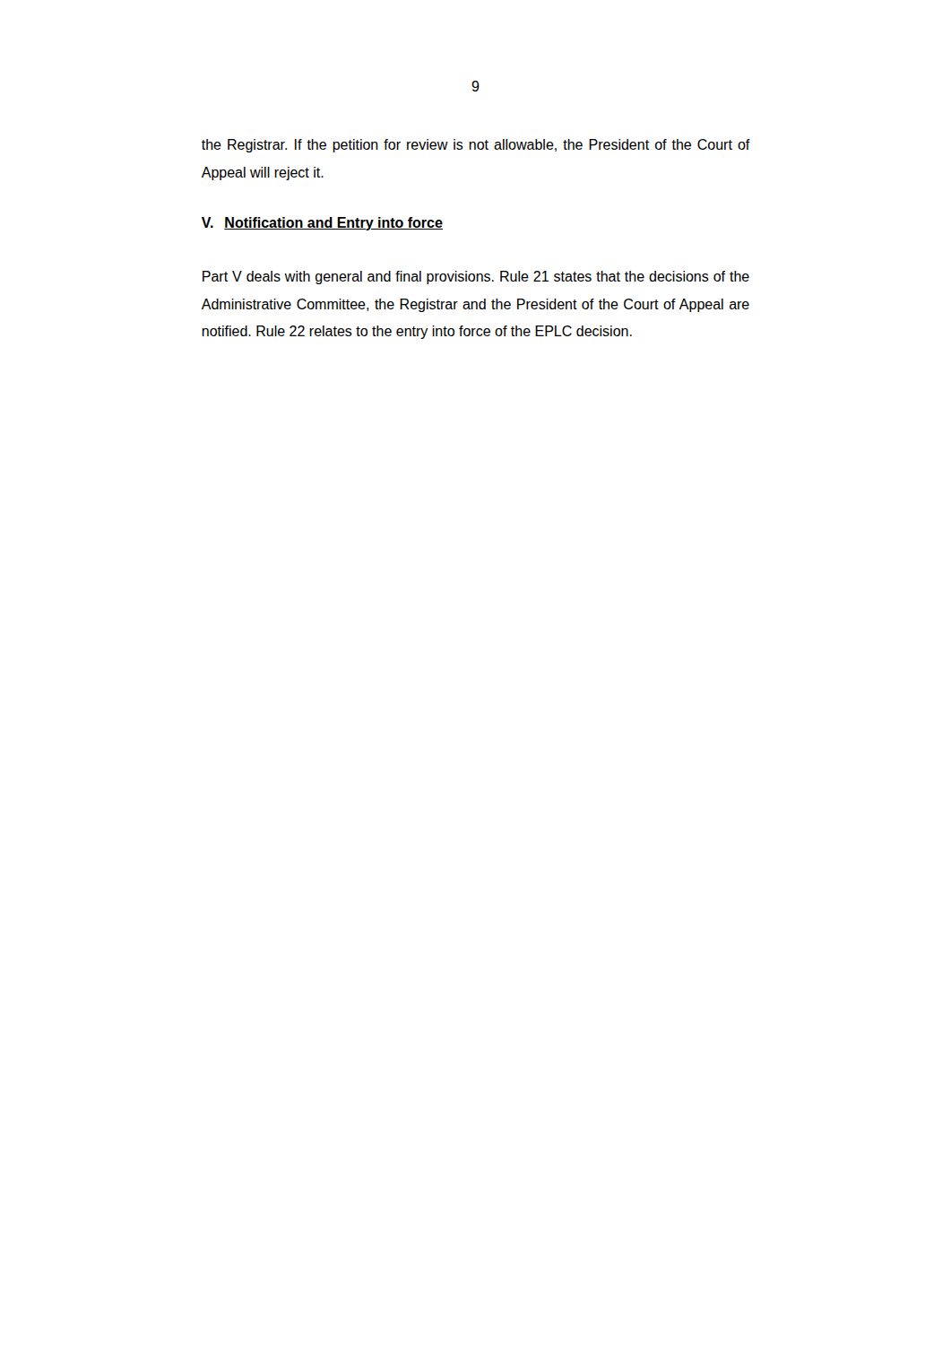9
the Registrar. If the petition for review is not allowable, the President of the Court of Appeal will reject it.
V. Notification and Entry into force
Part V deals with general and final provisions. Rule 21 states that the decisions of the Administrative Committee, the Registrar and the President of the Court of Appeal are notified. Rule 22 relates to the entry into force of the EPLC decision.